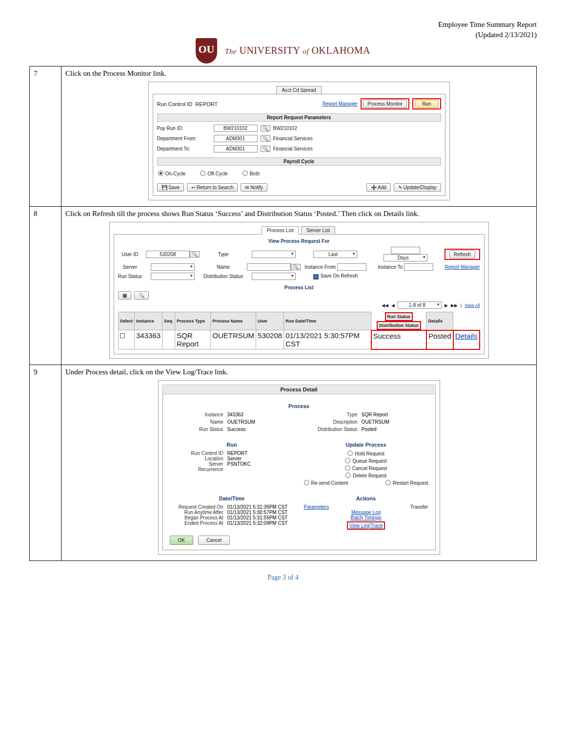Employee Time Summary Report
(Updated 2/13/2021)
OU The UNIVERSITY of OKLAHOMA
| 7 | Click on the Process Monitor link. Acct Cd Spread Run Control ID REPORT Report Manager Process Monitor Run Report Request Parameters Pay Run ID: BW210102 🔍 BW210102 Department From: ADM301 🔍 Financial Services Department To: ADM301 🔍 Financial Services Payroll Cycle On-Cycle Off-Cycle Both 💾 Save ↩ Return to Search ✉ Notify ➕ Add ✎ Update/Display |
| 8 | Click on Refresh till the process shows Run Status ‘Success’ and Distribution Status ‘Posted.’ Then click on Details link. Process List Server List View Process Request For User ID 530208 🔍 Type Last Days Refresh Server Name 🔍 Instance From Instance To Report Manager Run Status Distribution Status ✓ Save On Refresh Process List ▦ 🔍 ◀◀ ◀ 1-8 of 8 ▶ ▶▶ / View All / Select / Instance / Seq. / Process Type / Process Name / User / Run Date/Time / Run Status / Distribution Status / Details / / --- / --- / --- / --- / --- / --- / --- / --- / --- / --- / / / 343363 / / SQR Report / OUETRSUM / 530208 / 01/13/2021 5:30:57PM CST / Success / Posted / Details / |
| 9 | Under Process detail, click on the View Log/Trace link. Process Detail Process Instance 343363 Type SQR Report Name OUETRSUM Description OUETRSUM Run Status Success Distribution Status Posted Run Run Control ID REPORT Location Server Server PSNTOKC Recurrence Update Process Hold Request Queue Request Cancel Request Delete Request Re-send Content Restart Request Date/Time Request Created On 01/13/2021 5:31:35PM CST Run Anytime After 01/13/2021 5:30:57PM CST Began Process At 01/13/2021 5:31:55PM CST Ended Process At 01/13/2021 5:32:09PM CST Actions Parameters Transfer Message Log Batch Timings View Log/Trace OK Cancel |
Page 3 of 4